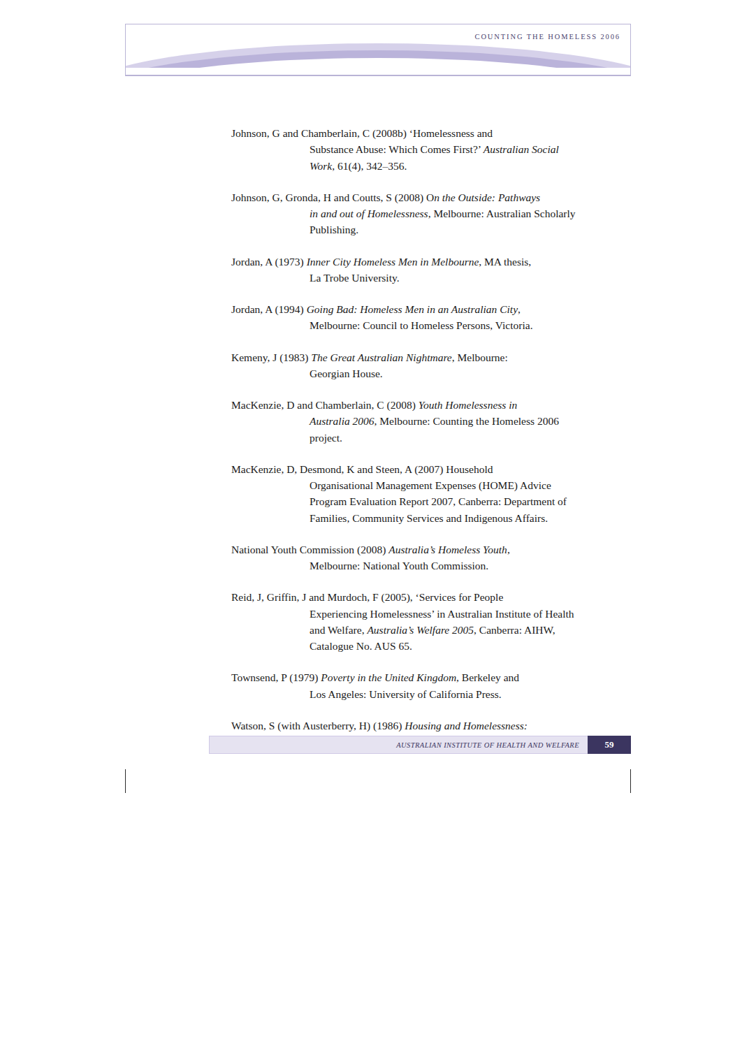Counting the Homeless 2006
Johnson, G and Chamberlain, C (2008b) ‘Homelessness and Substance Abuse: Which Comes First?’ Australian Social Work, 61(4), 342–356.
Johnson, G, Gronda, H and Coutts, S (2008) On the Outside: Pathways in and out of Homelessness, Melbourne: Australian Scholarly Publishing.
Jordan, A (1973) Inner City Homeless Men in Melbourne, MA thesis, La Trobe University.
Jordan, A (1994) Going Bad: Homeless Men in an Australian City, Melbourne: Council to Homeless Persons, Victoria.
Kemeny, J (1983) The Great Australian Nightmare, Melbourne: Georgian House.
MacKenzie, D and Chamberlain, C (2008) Youth Homelessness in Australia 2006, Melbourne: Counting the Homeless 2006 project.
MacKenzie, D, Desmond, K and Steen, A (2007) Household Organisational Management Expenses (HOME) Advice Program Evaluation Report 2007, Canberra: Department of Families, Community Services and Indigenous Affairs.
National Youth Commission (2008) Australia’s Homeless Youth, Melbourne: National Youth Commission.
Reid, J, Griffin, J and Murdoch, F (2005), ‘Services for People Experiencing Homelessness’ in Australian Institute of Health and Welfare, Australia’s Welfare 2005, Canberra: AIHW, Catalogue No. AUS 65.
Townsend, P (1979) Poverty in the United Kingdom, Berkeley and Los Angeles: University of California Press.
Watson, S (with Austerberry, H) (1986) Housing and Homelessness: A Feminist Perspective, London: Routledge and Kegan Paul.
Australian Institute of Health and Welfare
59